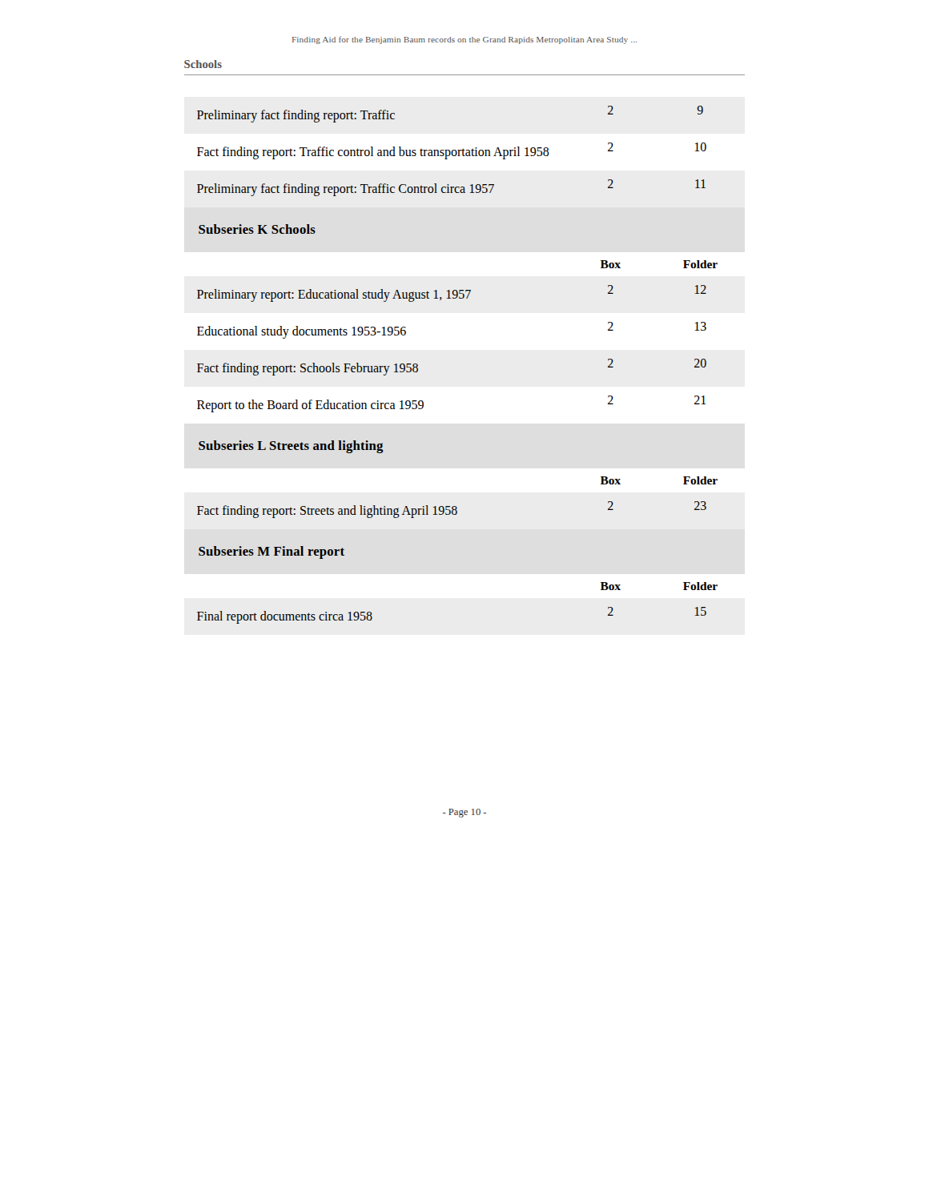Finding Aid for the Benjamin Baum records on the Grand Rapids Metropolitan Area Study ...
Schools
| Preliminary fact finding report: Traffic | 2 | 9 |
| Fact finding report: Traffic control and bus transportation April 1958 | 2 | 10 |
| Preliminary fact finding report: Traffic Control circa 1957 | 2 | 11 |
| Subseries K Schools |
| | Box | Folder |
| Preliminary report: Educational study August 1, 1957 | 2 | 12 |
| Educational study documents 1953-1956 | 2 | 13 |
| Fact finding report: Schools February 1958 | 2 | 20 |
| Report to the Board of Education circa 1959 | 2 | 21 |
| Subseries L Streets and lighting |
| | Box | Folder |
| Fact finding report: Streets and lighting April 1958 | 2 | 23 |
| Subseries M Final report |
| | Box | Folder |
| Final report documents circa 1958 | 2 | 15 |
- Page 10 -